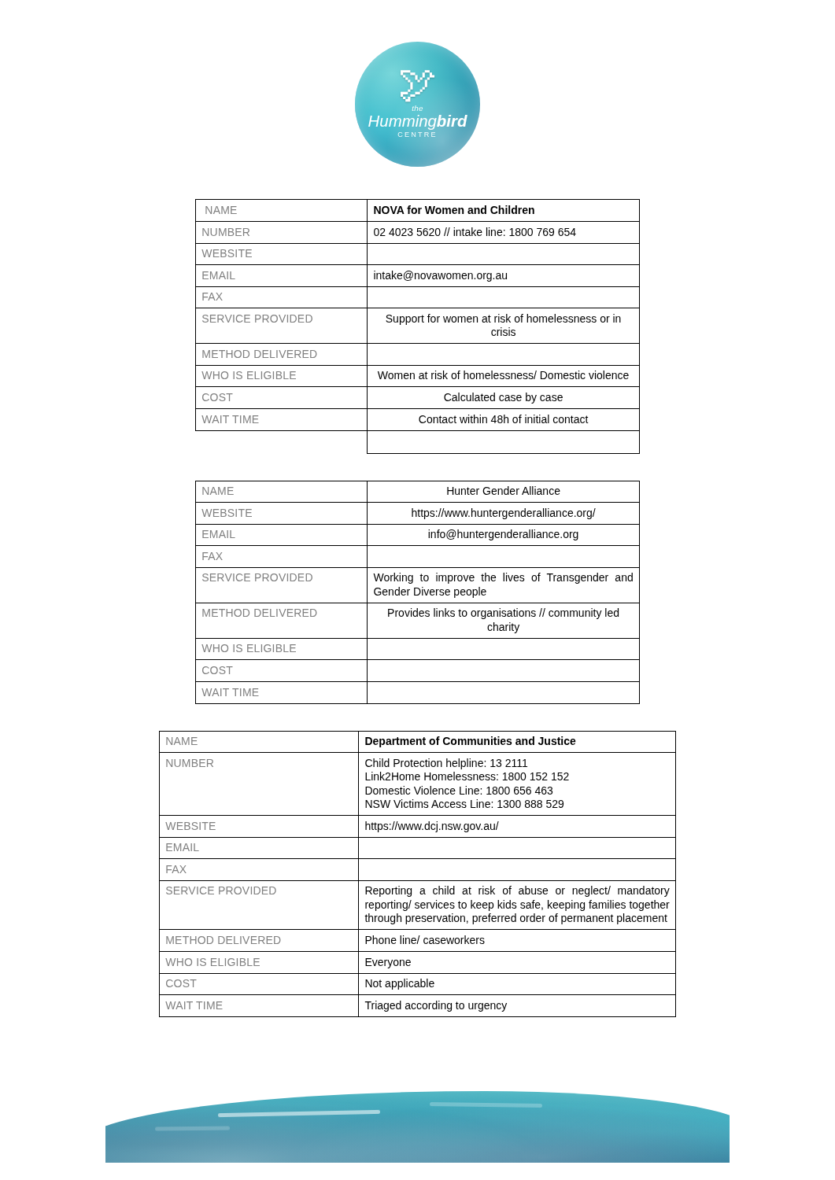🕊
the Hummingbird CENTRE
| NAME | NOVA for Women and Children |
| NUMBER | 02 4023 5620 // intake line: 1800 769 654 |
| WEBSITE | |
| EMAIL | intake@novawomen.org.au |
| FAX | |
| SERVICE PROVIDED | Support for women at risk of homelessness or in crisis |
| METHOD DELIVERED | |
| WHO IS ELIGIBLE | Women at risk of homelessness/ Domestic violence |
| COST | Calculated case by case |
| WAIT TIME | Contact within 48h of initial contact |
| NAME | Hunter Gender Alliance |
| WEBSITE | https://www.huntergenderalliance.org/ |
| EMAIL | info@huntergenderalliance.org |
| FAX | |
| SERVICE PROVIDED | Working to improve the lives of Transgender and Gender Diverse people |
| METHOD DELIVERED | Provides links to organisations // community led charity |
| WHO IS ELIGIBLE | |
| COST | |
| WAIT TIME | |
| NAME | Department of Communities and Justice |
| NUMBER | Child Protection helpline: 13 2111 Link2Home Homelessness: 1800 152 152 Domestic Violence Line: 1800 656 463 NSW Victims Access Line: 1300 888 529 |
| WEBSITE | https://www.dcj.nsw.gov.au/ |
| EMAIL | |
| FAX | |
| SERVICE PROVIDED | Reporting a child at risk of abuse or neglect/ mandatory reporting/ services to keep kids safe, keeping families together through preservation, preferred order of permanent placement |
| METHOD DELIVERED | Phone line/ caseworkers |
| WHO IS ELIGIBLE | Everyone |
| COST | Not applicable |
| WAIT TIME | Triaged according to urgency |